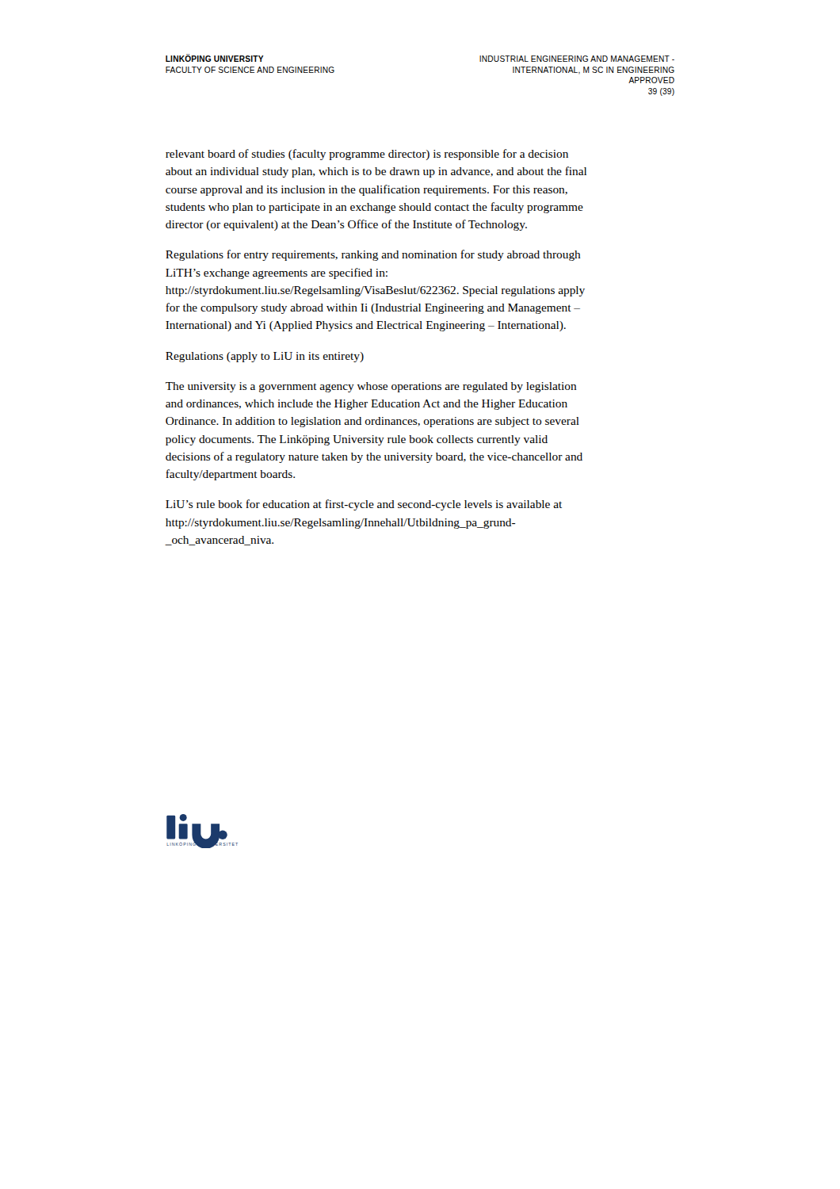LINKÖPING UNIVERSITY
FACULTY OF SCIENCE AND ENGINEERING
INDUSTRIAL ENGINEERING AND MANAGEMENT -
INTERNATIONAL, M SC IN ENGINEERING
APPROVED
39 (39)
relevant board of studies (faculty programme director) is responsible for a decision about an individual study plan, which is to be drawn up in advance, and about the final course approval and its inclusion in the qualification requirements. For this reason, students who plan to participate in an exchange should contact the faculty programme director (or equivalent) at the Dean’s Office of the Institute of Technology.
Regulations for entry requirements, ranking and nomination for study abroad through LiTH’s exchange agreements are specified in: http://styrdokument.liu.se/Regelsamling/VisaBeslut/622362. Special regulations apply for the compulsory study abroad within Ii (Industrial Engineering and Management – International) and Yi (Applied Physics and Electrical Engineering – International).
Regulations (apply to LiU in its entirety)
The university is a government agency whose operations are regulated by legislation and ordinances, which include the Higher Education Act and the Higher Education Ordinance. In addition to legislation and ordinances, operations are subject to several policy documents. The Linköping University rule book collects currently valid decisions of a regulatory nature taken by the university board, the vice-chancellor and faculty/department boards.
LiU’s rule book for education at first-cycle and second-cycle levels is available at http://styrdokument.liu.se/Regelsamling/Innehall/Utbildning_pa_grund-_och_avancerad_niva.
LINKÖPINGS UNIVERSITET